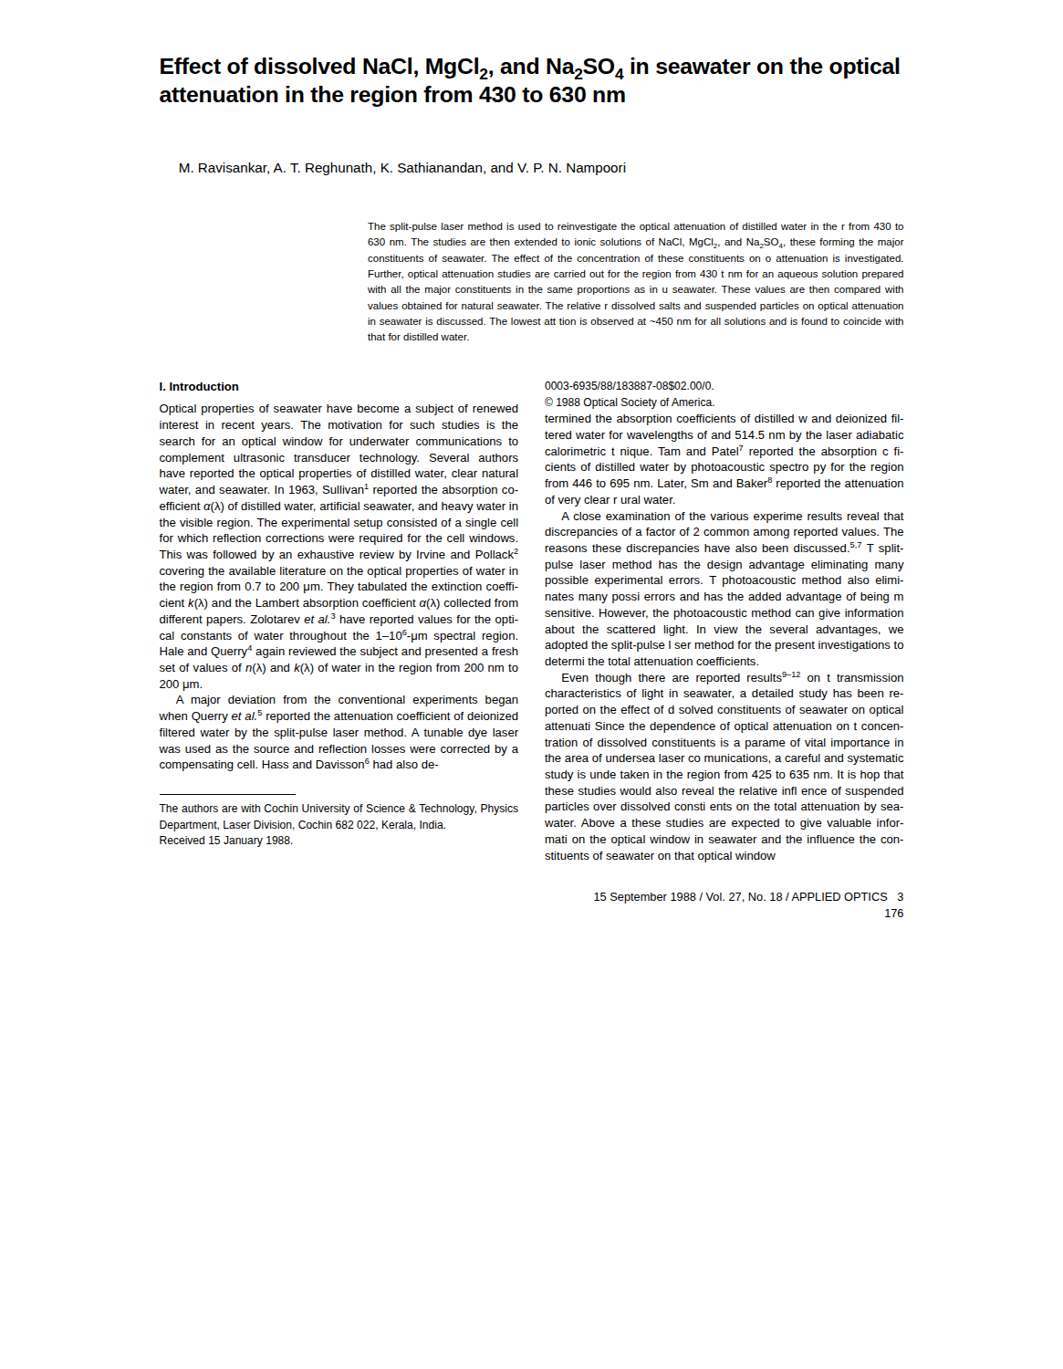Effect of dissolved NaCl, MgCl2, and Na2SO4 in seawater on the optical attenuation in the region from 430 to 630 nm
M. Ravisankar, A. T. Reghunath, K. Sathianandan, and V. P. N. Nampoori
The split-pulse laser method is used to reinvestigate the optical attenuation of distilled water in the r from 430 to 630 nm. The studies are then extended to ionic solutions of NaCl, MgCl2, and Na2SO4, these forming the major constituents of seawater. The effect of the concentration of these constituents on o attenuation is investigated. Further, optical attenuation studies are carried out for the region from 430 t nm for an aqueous solution prepared with all the major constituents in the same proportions as in u seawater. These values are then compared with values obtained for natural seawater. The relative r dissolved salts and suspended particles on optical attenuation in seawater is discussed. The lowest att tion is observed at ~450 nm for all solutions and is found to coincide with that for distilled water.
I. Introduction
Optical properties of seawater have become a subject of renewed interest in recent years. The motivation for such studies is the search for an optical window for underwater communications to complement ultrasonic transducer technology. Several authors have reported the optical properties of distilled water, clear natural water, and seawater. In 1963, Sullivan1 reported the absorption coefficient α(λ) of distilled water, artificial seawater, and heavy water in the visible region. The experimental setup consisted of a single cell for which reflection corrections were required for the cell windows. This was followed by an exhaustive review by Irvine and Pollack2 covering the available literature on the optical properties of water in the region from 0.7 to 200 μm. They tabulated the extinction coefficient k(λ) and the Lambert absorption coefficient α(λ) collected from different papers. Zolotarev et al.3 have reported values for the optical constants of water throughout the 1–106-μm spectral region. Hale and Querry4 again reviewed the subject and presented a fresh set of values of n(λ) and k(λ) of water in the region from 200 nm to 200 μm.
A major deviation from the conventional experiments began when Querry et al.5 reported the attenuation coefficient of deionized filtered water by the split-pulse laser method. A tunable dye laser was used as the source and reflection losses were corrected by a compensating cell. Hass and Davisson6 had also de-
The authors are with Cochin University of Science & Technology, Physics Department, Laser Division, Cochin 682 022, Kerala, India.
Received 15 January 1988.
0003-6935/88/183887-08$02.00/0.
© 1988 Optical Society of America.
termined the absorption coefficients of distilled w and deionized filtered water for wavelengths of and 514.5 nm by the laser adiabatic calorimetric t nique. Tam and Patel7 reported the absorption c ficients of distilled water by photoacoustic spectro py for the region from 446 to 695 nm. Later, Sm and Baker8 reported the attenuation of very clear r ural water.
A close examination of the various experime results reveal that discrepancies of a factor of 2 common among reported values. The reasons these discrepancies have also been discussed.5,7 T split-pulse laser method has the design advantage eliminating many possible experimental errors. T photoacoustic method also eliminates many possi errors and has the added advantage of being m sensitive. However, the photoacoustic method can give information about the scattered light. In view the several advantages, we adopted the split-pulse l ser method for the present investigations to determi the total attenuation coefficients.
Even though there are reported results9–12 on t transmission characteristics of light in seawater, a detailed study has been reported on the effect of d solved constituents of seawater on optical attenuati Since the dependence of optical attenuation on t concentration of dissolved constituents is a parame of vital importance in the area of undersea laser co munications, a careful and systematic study is unde taken in the region from 425 to 635 nm. It is hop that these studies would also reveal the relative infl ence of suspended particles over dissolved consti ents on the total attenuation by seawater. Above a these studies are expected to give valuable informati on the optical window in seawater and the influence the constituents of seawater on that optical window
15 September 1988 / Vol. 27, No. 18 / APPLIED OPTICS 3
176